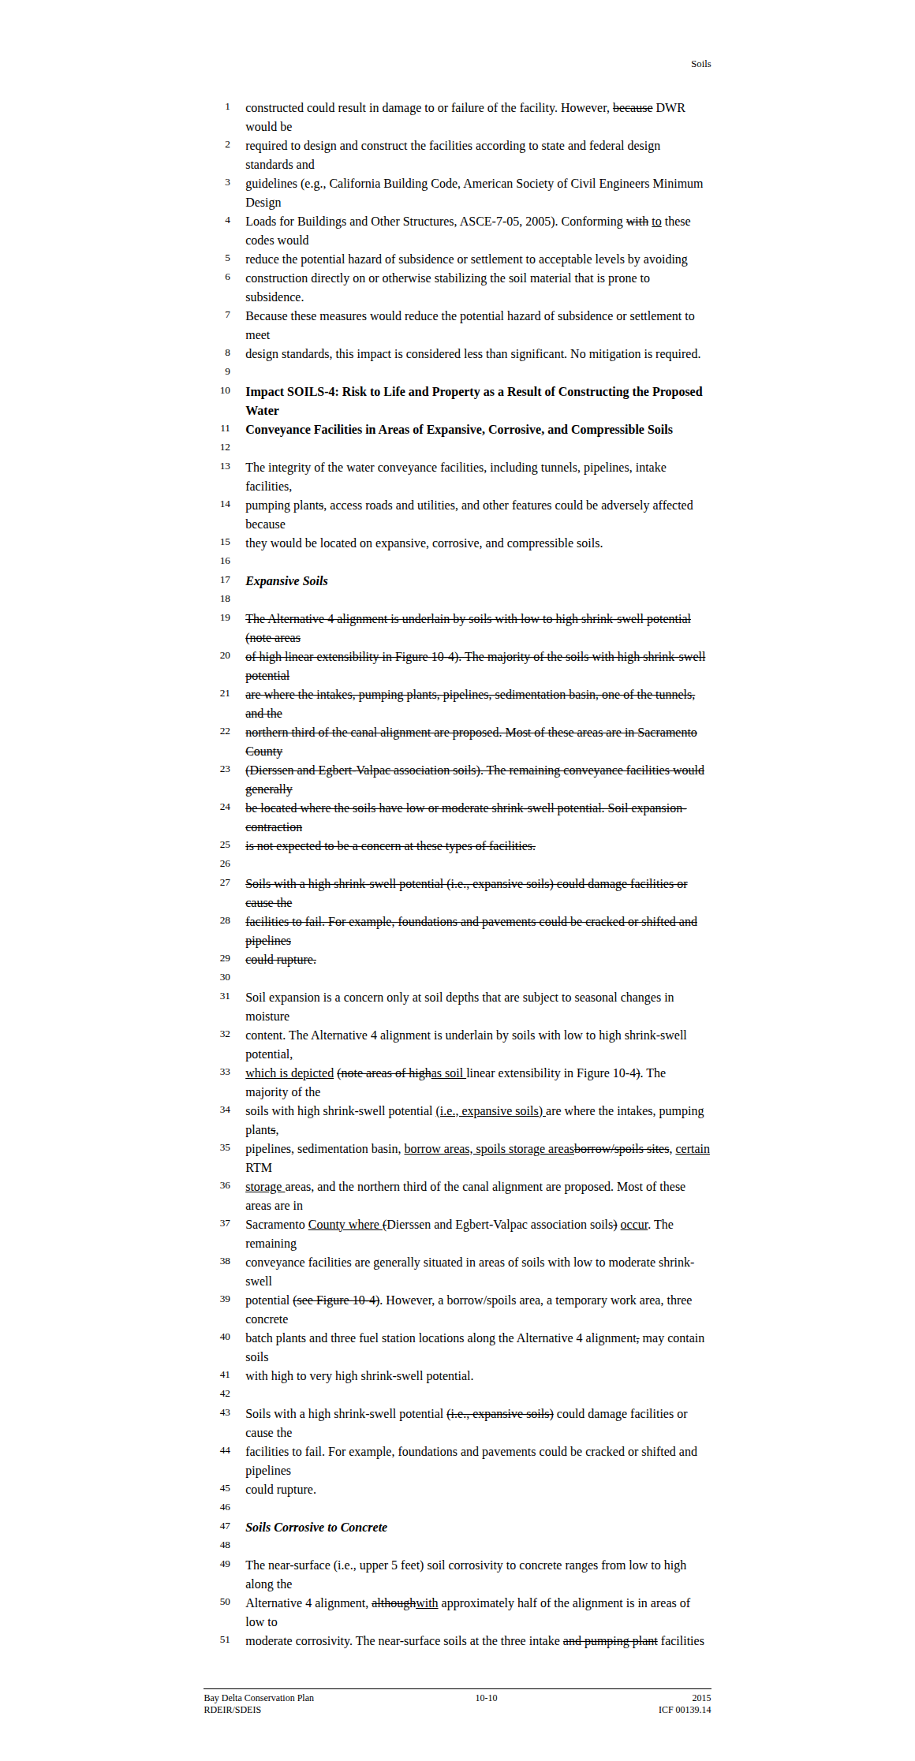Soils
constructed could result in damage to or failure of the facility. However, because DWR would be
required to design and construct the facilities according to state and federal design standards and
guidelines (e.g., California Building Code, American Society of Civil Engineers Minimum Design
Loads for Buildings and Other Structures, ASCE-7-05, 2005). Conforming with to these codes would
reduce the potential hazard of subsidence or settlement to acceptable levels by avoiding
construction directly on or otherwise stabilizing the soil material that is prone to subsidence.
Because these measures would reduce the potential hazard of subsidence or settlement to meet
design standards, this impact is considered less than significant. No mitigation is required.
Impact SOILS-4: Risk to Life and Property as a Result of Constructing the Proposed Water
Conveyance Facilities in Areas of Expansive, Corrosive, and Compressible Soils
The integrity of the water conveyance facilities, including tunnels, pipelines, intake facilities,
pumping plants, access roads and utilities, and other features could be adversely affected because
they would be located on expansive, corrosive, and compressible soils.
Expansive Soils
The Alternative 4 alignment is underlain by soils with low to high shrink-swell potential (note areas
of high linear extensibility in Figure 10-4). The majority of the soils with high shrink-swell potential
are where the intakes, pumping plants, pipelines, sedimentation basin, one of the tunnels, and the
northern third of the canal alignment are proposed. Most of these areas are in Sacramento County
(Dierssen and Egbert-Valpac association soils). The remaining conveyance facilities would generally
be located where the soils have low or moderate shrink-swell potential. Soil expansion-contraction
is not expected to be a concern at these types of facilities.
Soils with a high shrink-swell potential (i.e., expansive soils) could damage facilities or cause the
facilities to fail. For example, foundations and pavements could be cracked or shifted and pipelines
could rupture.
Soil expansion is a concern only at soil depths that are subject to seasonal changes in moisture
content. The Alternative 4 alignment is underlain by soils with low to high shrink-swell potential,
which is depicted (note areas of highas soil linear extensibility in Figure 10-4). The majority of the
soils with high shrink-swell potential (i.e., expansive soils) are where the intakes, pumping plants,
pipelines, sedimentation basin, borrow areas, spoils storage areasborrow/spoils sites, certain RTM
storage areas, and the northern third of the canal alignment are proposed. Most of these areas are in
Sacramento County where (Dierssen and Egbert-Valpac association soils) occur. The remaining
conveyance facilities are generally situated in areas of soils with low to moderate shrink-swell
potential (see Figure 10-4). However, a borrow/spoils area, a temporary work area, three concrete
batch plants and three fuel station locations along the Alternative 4 alignment, may contain soils
with high to very high shrink-swell potential.
Soils with a high shrink-swell potential (i.e., expansive soils) could damage facilities or cause the
facilities to fail. For example, foundations and pavements could be cracked or shifted and pipelines
could rupture.
Soils Corrosive to Concrete
The near-surface (i.e., upper 5 feet) soil corrosivity to concrete ranges from low to high along the
Alternative 4 alignment, althoughwith approximately half of the alignment is in areas of low to
moderate corrosivity. The near-surface soils at the three intake and pumping plant facilities
Bay Delta Conservation Plan
RDEIR/SDEIS
10-10
2015
ICF 00139.14